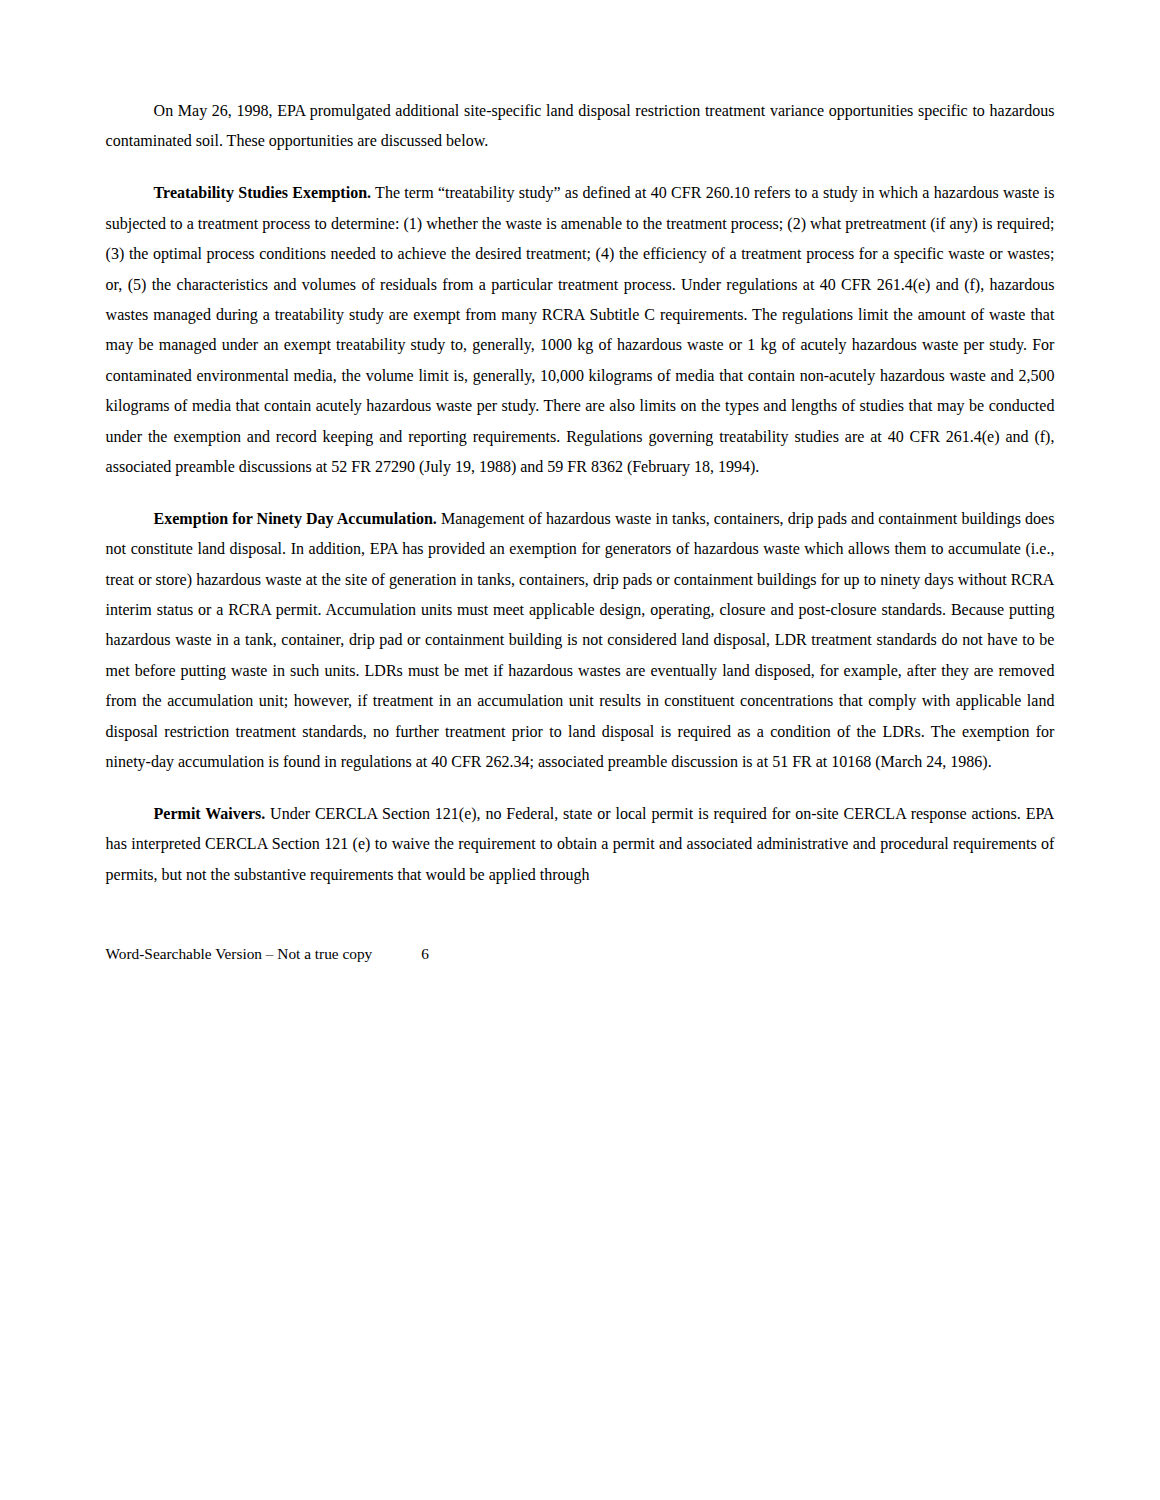On May 26, 1998, EPA promulgated additional site-specific land disposal restriction treatment variance opportunities specific to hazardous contaminated soil. These opportunities are discussed below.
Treatability Studies Exemption. The term “treatability study” as defined at 40 CFR 260.10 refers to a study in which a hazardous waste is subjected to a treatment process to determine: (1) whether the waste is amenable to the treatment process; (2) what pretreatment (if any) is required; (3) the optimal process conditions needed to achieve the desired treatment; (4) the efficiency of a treatment process for a specific waste or wastes; or, (5) the characteristics and volumes of residuals from a particular treatment process. Under regulations at 40 CFR 261.4(e) and (f), hazardous wastes managed during a treatability study are exempt from many RCRA Subtitle C requirements. The regulations limit the amount of waste that may be managed under an exempt treatability study to, generally, 1000 kg of hazardous waste or 1 kg of acutely hazardous waste per study. For contaminated environmental media, the volume limit is, generally, 10,000 kilograms of media that contain non-acutely hazardous waste and 2,500 kilograms of media that contain acutely hazardous waste per study. There are also limits on the types and lengths of studies that may be conducted under the exemption and record keeping and reporting requirements. Regulations governing treatability studies are at 40 CFR 261.4(e) and (f), associated preamble discussions at 52 FR 27290 (July 19, 1988) and 59 FR 8362 (February 18, 1994).
Exemption for Ninety Day Accumulation. Management of hazardous waste in tanks, containers, drip pads and containment buildings does not constitute land disposal. In addition, EPA has provided an exemption for generators of hazardous waste which allows them to accumulate (i.e., treat or store) hazardous waste at the site of generation in tanks, containers, drip pads or containment buildings for up to ninety days without RCRA interim status or a RCRA permit. Accumulation units must meet applicable design, operating, closure and post-closure standards. Because putting hazardous waste in a tank, container, drip pad or containment building is not considered land disposal, LDR treatment standards do not have to be met before putting waste in such units. LDRs must be met if hazardous wastes are eventually land disposed, for example, after they are removed from the accumulation unit; however, if treatment in an accumulation unit results in constituent concentrations that comply with applicable land disposal restriction treatment standards, no further treatment prior to land disposal is required as a condition of the LDRs. The exemption for ninety-day accumulation is found in regulations at 40 CFR 262.34; associated preamble discussion is at 51 FR at 10168 (March 24, 1986).
Permit Waivers. Under CERCLA Section 121(e), no Federal, state or local permit is required for on-site CERCLA response actions. EPA has interpreted CERCLA Section 121 (e) to waive the requirement to obtain a permit and associated administrative and procedural requirements of permits, but not the substantive requirements that would be applied through
Word-Searchable Version – Not a true copy 6